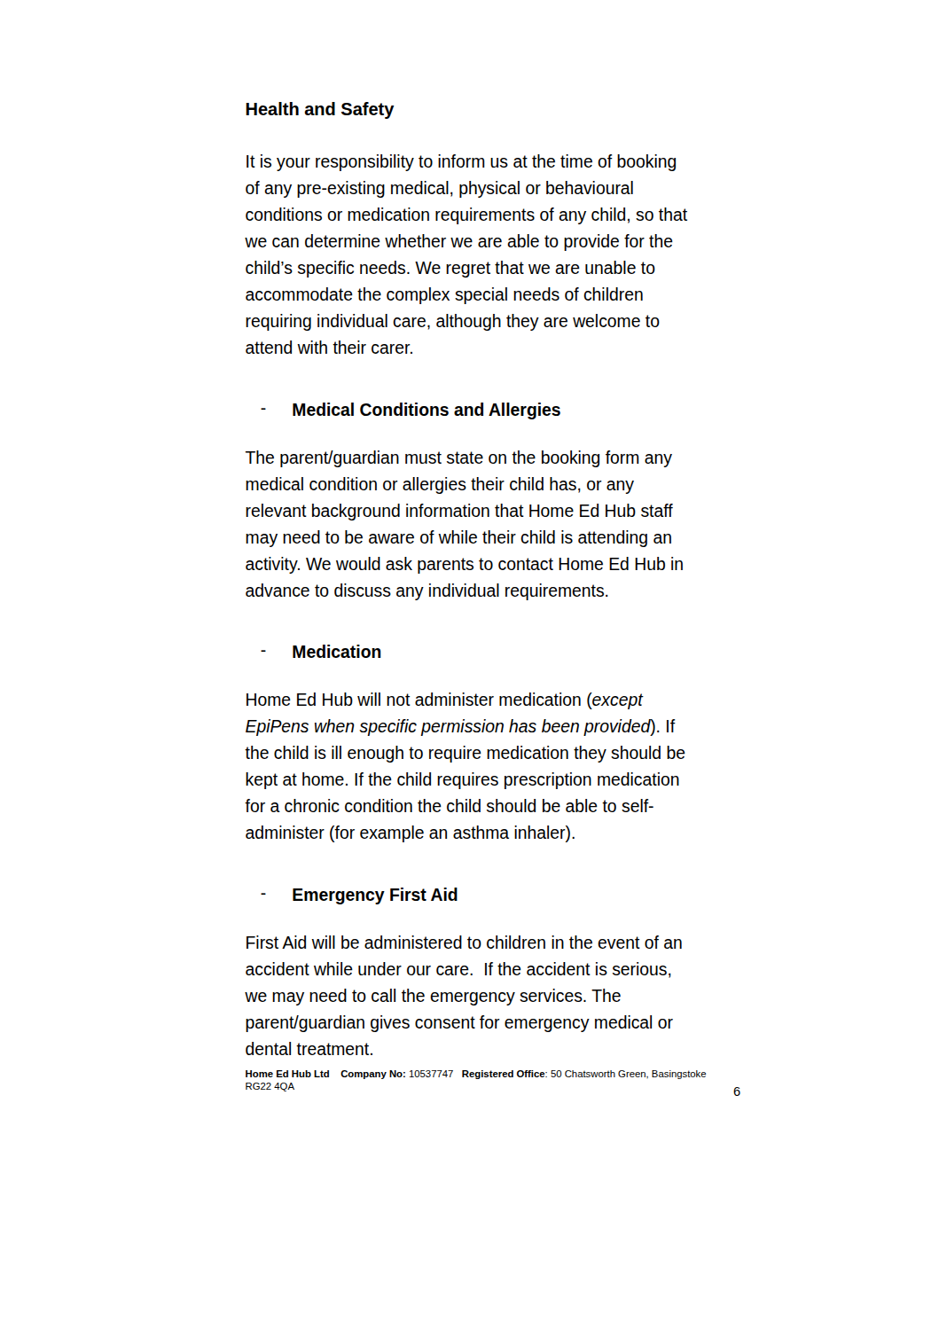Health and Safety
It is your responsibility to inform us at the time of booking of any pre-existing medical, physical or behavioural conditions or medication requirements of any child, so that we can determine whether we are able to provide for the child’s specific needs. We regret that we are unable to accommodate the complex special needs of children requiring individual care, although they are welcome to attend with their carer.
-
Medical Conditions and Allergies
The parent/guardian must state on the booking form any medical condition or allergies their child has, or any relevant background information that Home Ed Hub staff may need to be aware of while their child is attending an activity. We would ask parents to contact Home Ed Hub in advance to discuss any individual requirements.
-
Medication
Home Ed Hub will not administer medication (except EpiPens when specific permission has been provided). If the child is ill enough to require medication they should be kept at home. If the child requires prescription medication for a chronic condition the child should be able to self-administer (for example an asthma inhaler).
-
Emergency First Aid
First Aid will be administered to children in the event of an accident while under our care. If the accident is serious, we may need to call the emergency services. The parent/guardian gives consent for emergency medical or dental treatment.
Home Ed Hub Ltd Company No: 10537747 Registered Office: 50 Chatsworth Green, Basingstoke RG22 4QA
6